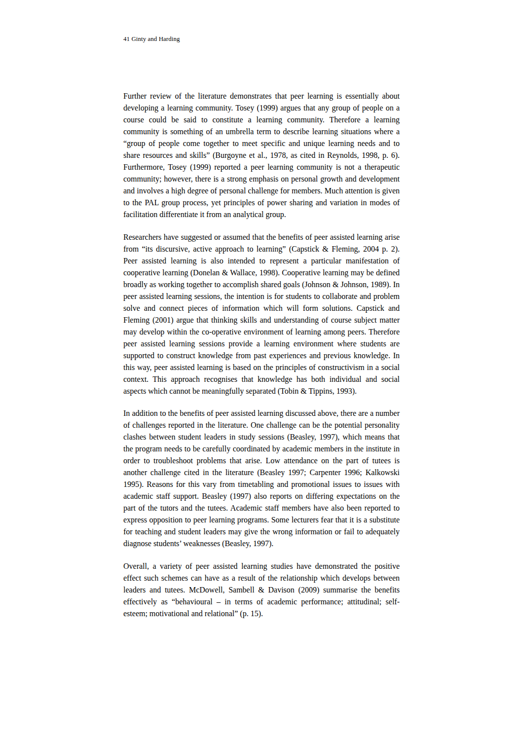41 Ginty and Harding
Further review of the literature demonstrates that peer learning is essentially about developing a learning community. Tosey (1999) argues that any group of people on a course could be said to constitute a learning community. Therefore a learning community is something of an umbrella term to describe learning situations where a “group of people come together to meet specific and unique learning needs and to share resources and skills” (Burgoyne et al., 1978, as cited in Reynolds, 1998, p. 6). Furthermore, Tosey (1999) reported a peer learning community is not a therapeutic community; however, there is a strong emphasis on personal growth and development and involves a high degree of personal challenge for members. Much attention is given to the PAL group process, yet principles of power sharing and variation in modes of facilitation differentiate it from an analytical group.
Researchers have suggested or assumed that the benefits of peer assisted learning arise from “its discursive, active approach to learning” (Capstick & Fleming, 2004 p. 2). Peer assisted learning is also intended to represent a particular manifestation of cooperative learning (Donelan & Wallace, 1998). Cooperative learning may be defined broadly as working together to accomplish shared goals (Johnson & Johnson, 1989). In peer assisted learning sessions, the intention is for students to collaborate and problem solve and connect pieces of information which will form solutions. Capstick and Fleming (2001) argue that thinking skills and understanding of course subject matter may develop within the co-operative environment of learning among peers. Therefore peer assisted learning sessions provide a learning environment where students are supported to construct knowledge from past experiences and previous knowledge. In this way, peer assisted learning is based on the principles of constructivism in a social context. This approach recognises that knowledge has both individual and social aspects which cannot be meaningfully separated (Tobin & Tippins, 1993).
In addition to the benefits of peer assisted learning discussed above, there are a number of challenges reported in the literature. One challenge can be the potential personality clashes between student leaders in study sessions (Beasley, 1997), which means that the program needs to be carefully coordinated by academic members in the institute in order to troubleshoot problems that arise. Low attendance on the part of tutees is another challenge cited in the literature (Beasley 1997; Carpenter 1996; Kalkowski 1995). Reasons for this vary from timetabling and promotional issues to issues with academic staff support. Beasley (1997) also reports on differing expectations on the part of the tutors and the tutees. Academic staff members have also been reported to express opposition to peer learning programs. Some lecturers fear that it is a substitute for teaching and student leaders may give the wrong information or fail to adequately diagnose students’ weaknesses (Beasley, 1997).
Overall, a variety of peer assisted learning studies have demonstrated the positive effect such schemes can have as a result of the relationship which develops between leaders and tutees. McDowell, Sambell & Davison (2009) summarise the benefits effectively as “behavioural – in terms of academic performance; attitudinal; self-esteem; motivational and relational” (p. 15).